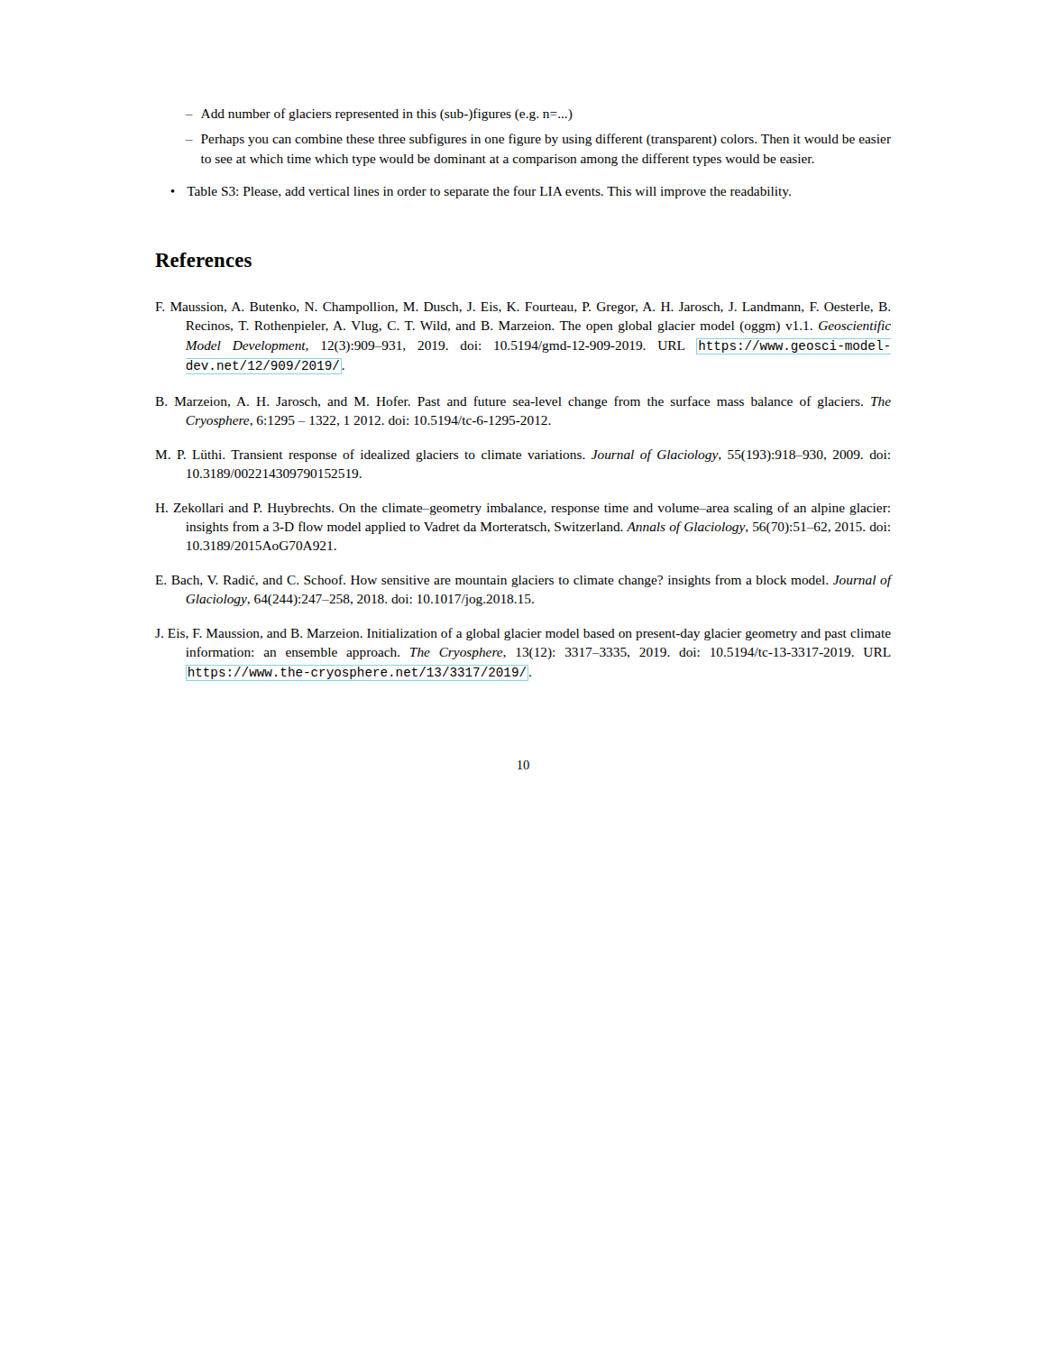Add number of glaciers represented in this (sub-)figures (e.g. n=...)
Perhaps you can combine these three subfigures in one figure by using different (transparent) colors. Then it would be easier to see at which time which type would be dominant at a comparison among the different types would be easier.
Table S3: Please, add vertical lines in order to separate the four LIA events. This will improve the readability.
References
F. Maussion, A. Butenko, N. Champollion, M. Dusch, J. Eis, K. Fourteau, P. Gregor, A. H. Jarosch, J. Landmann, F. Oesterle, B. Recinos, T. Rothenpieler, A. Vlug, C. T. Wild, and B. Marzeion. The open global glacier model (oggm) v1.1. Geoscientific Model Development, 12(3):909–931, 2019. doi: 10.5194/gmd-12-909-2019. URL https://www.geosci-model-dev.net/12/909/2019/.
B. Marzeion, A. H. Jarosch, and M. Hofer. Past and future sea-level change from the surface mass balance of glaciers. The Cryosphere, 6:1295 – 1322, 1 2012. doi: 10.5194/tc-6-1295-2012.
M. P. Lüthi. Transient response of idealized glaciers to climate variations. Journal of Glaciology, 55(193):918–930, 2009. doi: 10.3189/002214309790152519.
H. Zekollari and P. Huybrechts. On the climate–geometry imbalance, response time and volume–area scaling of an alpine glacier: insights from a 3-D flow model applied to Vadret da Morteratsch, Switzerland. Annals of Glaciology, 56(70):51–62, 2015. doi: 10.3189/2015AoG70A921.
E. Bach, V. Radić, and C. Schoof. How sensitive are mountain glaciers to climate change? insights from a block model. Journal of Glaciology, 64(244):247–258, 2018. doi: 10.1017/jog.2018.15.
J. Eis, F. Maussion, and B. Marzeion. Initialization of a global glacier model based on present-day glacier geometry and past climate information: an ensemble approach. The Cryosphere, 13(12): 3317–3335, 2019. doi: 10.5194/tc-13-3317-2019. URL https://www.the-cryosphere.net/13/3317/2019/.
10